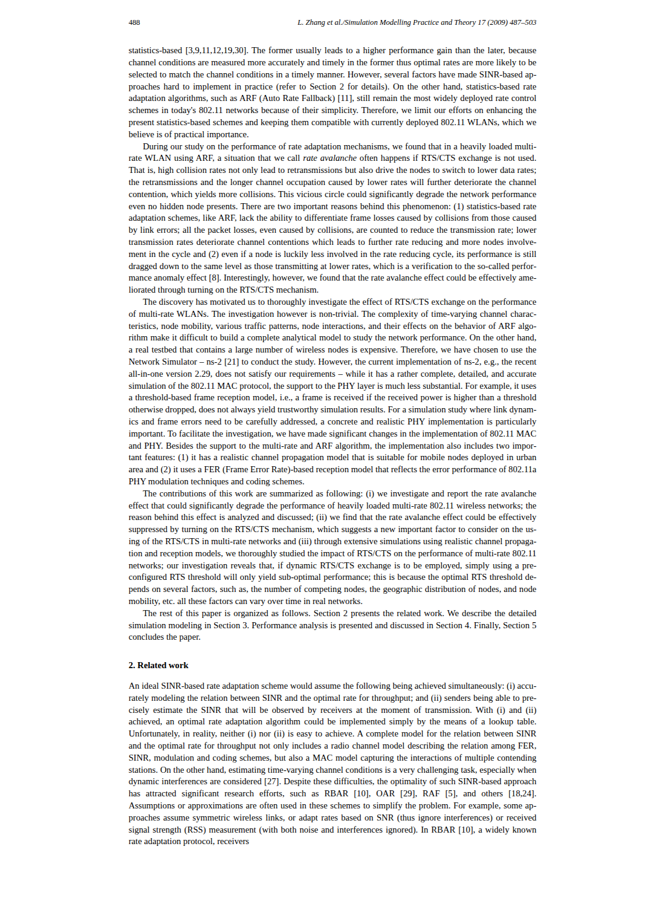488 L. Zhang et al./Simulation Modelling Practice and Theory 17 (2009) 487–503
statistics-based [3,9,11,12,19,30]. The former usually leads to a higher performance gain than the later, because channel conditions are measured more accurately and timely in the former thus optimal rates are more likely to be selected to match the channel conditions in a timely manner. However, several factors have made SINR-based approaches hard to implement in practice (refer to Section 2 for details). On the other hand, statistics-based rate adaptation algorithms, such as ARF (Auto Rate Fallback) [11], still remain the most widely deployed rate control schemes in today's 802.11 networks because of their simplicity. Therefore, we limit our efforts on enhancing the present statistics-based schemes and keeping them compatible with currently deployed 802.11 WLANs, which we believe is of practical importance.
During our study on the performance of rate adaptation mechanisms, we found that in a heavily loaded multi-rate WLAN using ARF, a situation that we call rate avalanche often happens if RTS/CTS exchange is not used. That is, high collision rates not only lead to retransmissions but also drive the nodes to switch to lower data rates; the retransmissions and the longer channel occupation caused by lower rates will further deteriorate the channel contention, which yields more collisions. This vicious circle could significantly degrade the network performance even no hidden node presents. There are two important reasons behind this phenomenon: (1) statistics-based rate adaptation schemes, like ARF, lack the ability to differentiate frame losses caused by collisions from those caused by link errors; all the packet losses, even caused by collisions, are counted to reduce the transmission rate; lower transmission rates deteriorate channel contentions which leads to further rate reducing and more nodes involvement in the cycle and (2) even if a node is luckily less involved in the rate reducing cycle, its performance is still dragged down to the same level as those transmitting at lower rates, which is a verification to the so-called performance anomaly effect [8]. Interestingly, however, we found that the rate avalanche effect could be effectively ameliorated through turning on the RTS/CTS mechanism.
The discovery has motivated us to thoroughly investigate the effect of RTS/CTS exchange on the performance of multi-rate WLANs. The investigation however is non-trivial. The complexity of time-varying channel characteristics, node mobility, various traffic patterns, node interactions, and their effects on the behavior of ARF algorithm make it difficult to build a complete analytical model to study the network performance. On the other hand, a real testbed that contains a large number of wireless nodes is expensive. Therefore, we have chosen to use the Network Simulator – ns-2 [21] to conduct the study. However, the current implementation of ns-2, e.g., the recent all-in-one version 2.29, does not satisfy our requirements – while it has a rather complete, detailed, and accurate simulation of the 802.11 MAC protocol, the support to the PHY layer is much less substantial. For example, it uses a threshold-based frame reception model, i.e., a frame is received if the received power is higher than a threshold otherwise dropped, does not always yield trustworthy simulation results. For a simulation study where link dynamics and frame errors need to be carefully addressed, a concrete and realistic PHY implementation is particularly important. To facilitate the investigation, we have made significant changes in the implementation of 802.11 MAC and PHY. Besides the support to the multi-rate and ARF algorithm, the implementation also includes two important features: (1) it has a realistic channel propagation model that is suitable for mobile nodes deployed in urban area and (2) it uses a FER (Frame Error Rate)-based reception model that reflects the error performance of 802.11a PHY modulation techniques and coding schemes.
The contributions of this work are summarized as following: (i) we investigate and report the rate avalanche effect that could significantly degrade the performance of heavily loaded multi-rate 802.11 wireless networks; the reason behind this effect is analyzed and discussed; (ii) we find that the rate avalanche effect could be effectively suppressed by turning on the RTS/CTS mechanism, which suggests a new important factor to consider on the using of the RTS/CTS in multi-rate networks and (iii) through extensive simulations using realistic channel propagation and reception models, we thoroughly studied the impact of RTS/CTS on the performance of multi-rate 802.11 networks; our investigation reveals that, if dynamic RTS/CTS exchange is to be employed, simply using a pre-configured RTS threshold will only yield sub-optimal performance; this is because the optimal RTS threshold depends on several factors, such as, the number of competing nodes, the geographic distribution of nodes, and node mobility, etc. all these factors can vary over time in real networks.
The rest of this paper is organized as follows. Section 2 presents the related work. We describe the detailed simulation modeling in Section 3. Performance analysis is presented and discussed in Section 4. Finally, Section 5 concludes the paper.
2. Related work
An ideal SINR-based rate adaptation scheme would assume the following being achieved simultaneously: (i) accurately modeling the relation between SINR and the optimal rate for throughput; and (ii) senders being able to precisely estimate the SINR that will be observed by receivers at the moment of transmission. With (i) and (ii) achieved, an optimal rate adaptation algorithm could be implemented simply by the means of a lookup table. Unfortunately, in reality, neither (i) nor (ii) is easy to achieve. A complete model for the relation between SINR and the optimal rate for throughput not only includes a radio channel model describing the relation among FER, SINR, modulation and coding schemes, but also a MAC model capturing the interactions of multiple contending stations. On the other hand, estimating time-varying channel conditions is a very challenging task, especially when dynamic interferences are considered [27]. Despite these difficulties, the optimality of such SINR-based approach has attracted significant research efforts, such as RBAR [10], OAR [29], RAF [5], and others [18,24]. Assumptions or approximations are often used in these schemes to simplify the problem. For example, some approaches assume symmetric wireless links, or adapt rates based on SNR (thus ignore interferences) or received signal strength (RSS) measurement (with both noise and interferences ignored). In RBAR [10], a widely known rate adaptation protocol, receivers